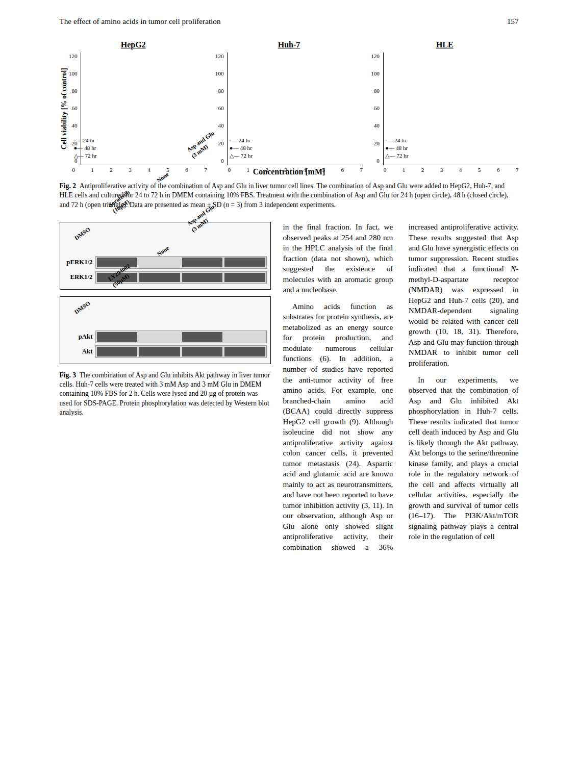The effect of amino acids in tumor cell proliferation 157
HepG2
Cell viability [% of control]
120100806040200
01234567
◦— 24 hr
●— 48 hr
△— 72 hr
Huh-7
120100806040200
01234567
◦— 24 hr
●— 48 hr
△— 72 hr
HLE
120100806040200
01234567
◦— 24 hr
●— 48 hr
△— 72 hr
Concentration [mM]
Fig. 2 Antiproliferative activity of the combination of Asp and Glu in liver tumor cell lines. The combination of Asp and Glu were added to HepG2, Huh-7, and HLE cells and cultured for 24 to 72 h in DMEM containing 10% FBS. Treatment with the combination of Asp and Glu for 24 h (open circle), 48 h (closed circle), and 72 h (open triangle). Data are presented as mean ± SD (n = 3) from 3 independent experiments.
DMSO Sorafenib
(10µM) None Asp and Glu
(3 mM)
pERK1/2
ERK1/2
DMSO LY294002
(50µM) None Asp and Glu
(3 mM)
pAkt
Akt
Fig. 3 The combination of Asp and Glu inhibits Akt pathway in liver tumor cells. Huh-7 cells were treated with 3 mM Asp and 3 mM Glu in DMEM containing 10% FBS for 2 h. Cells were lysed and 20 µg of protein was used for SDS-PAGE. Protein phosphorylation was detected by Western blot analysis.
in the final fraction. In fact, we observed peaks at 254 and 280 nm in the HPLC analysis of the final fraction (data not shown), which suggested the existence of molecules with an aromatic group and a nucleobase.
Amino acids function as substrates for protein synthesis, are metabolized as an energy source for protein production, and modulate numerous cellular functions (6). In addition, a number of studies have reported the anti-tumor activity of free amino acids. For example, one branched-chain amino acid (BCAA) could directly suppress HepG2 cell growth (9). Although isoleucine did not show any antiproliferative activity against colon cancer cells, it prevented tumor metastasis (24). Aspartic acid and glutamic acid are known mainly to act as neurotransmitters, and have not been reported to have tumor inhibition activity (3, 11). In our observation, although Asp or Glu alone only showed slight antiproliferative activity, their combination showed a 36% increased antiproliferative activity. These results suggested that Asp and Glu have synergistic effects on tumor suppression. Recent studies indicated that a functional N-methyl-D-aspartate receptor (NMDAR) was expressed in HepG2 and Huh-7 cells (20), and NMDAR-dependent signaling would be related with cancer cell growth (10, 18, 31). Therefore, Asp and Glu may function through NMDAR to inhibit tumor cell proliferation.
In our experiments, we observed that the combination of Asp and Glu inhibited Akt phosphorylation in Huh-7 cells. These results indicated that tumor cell death induced by Asp and Glu is likely through the Akt pathway. Akt belongs to the serine/threonine kinase family, and plays a crucial role in the regulatory network of the cell and affects virtually all cellular activities, especially the growth and survival of tumor cells (16–17). The PI3K/Akt/mTOR signaling pathway plays a central role in the regulation of cell